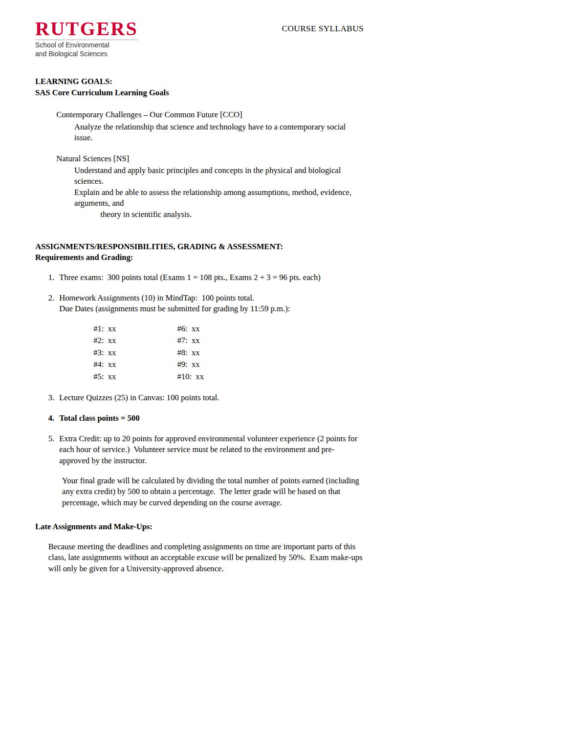RUTGERS School of Environmental
and Biological Sciences
COURSE SYLLABUS
LEARNING GOALS:
SAS Core Curriculum Learning Goals
Contemporary Challenges – Our Common Future [CCO]
Analyze the relationship that science and technology have to a contemporary social issue.
Natural Sciences [NS]
Understand and apply basic principles and concepts in the physical and biological sciences.
Explain and be able to assess the relationship among assumptions, method, evidence, arguments, and
theory in scientific analysis.
ASSIGNMENTS/RESPONSIBILITIES, GRADING & ASSESSMENT:
Requirements and Grading:
Three exams: 300 points total (Exams 1 = 108 pts., Exams 2 + 3 = 96 pts. each)
Homework Assignments (10) in MindTap: 100 points total.
Due Dates (assignments must be submitted for grading by 11:59 p.m.):
| #1: xx | #6: xx |
| #2: xx | #7: xx |
| #3: xx | #8: xx |
| #4: xx | #9: xx |
| #5: xx | #10: xx |
Lecture Quizzes (25) in Canvas: 100 points total.
Total class points = 500
Extra Credit: up to 20 points for approved environmental volunteer experience (2 points for each hour of service.) Volunteer service must be related to the environment and pre-approved by the instructor.
Your final grade will be calculated by dividing the total number of points earned (including any extra credit) by 500 to obtain a percentage. The letter grade will be based on that percentage, which may be curved depending on the course average.
Late Assignments and Make-Ups:
Because meeting the deadlines and completing assignments on time are important parts of this class, late assignments without an acceptable excuse will be penalized by 50%. Exam make-ups will only be given for a University-approved absence.